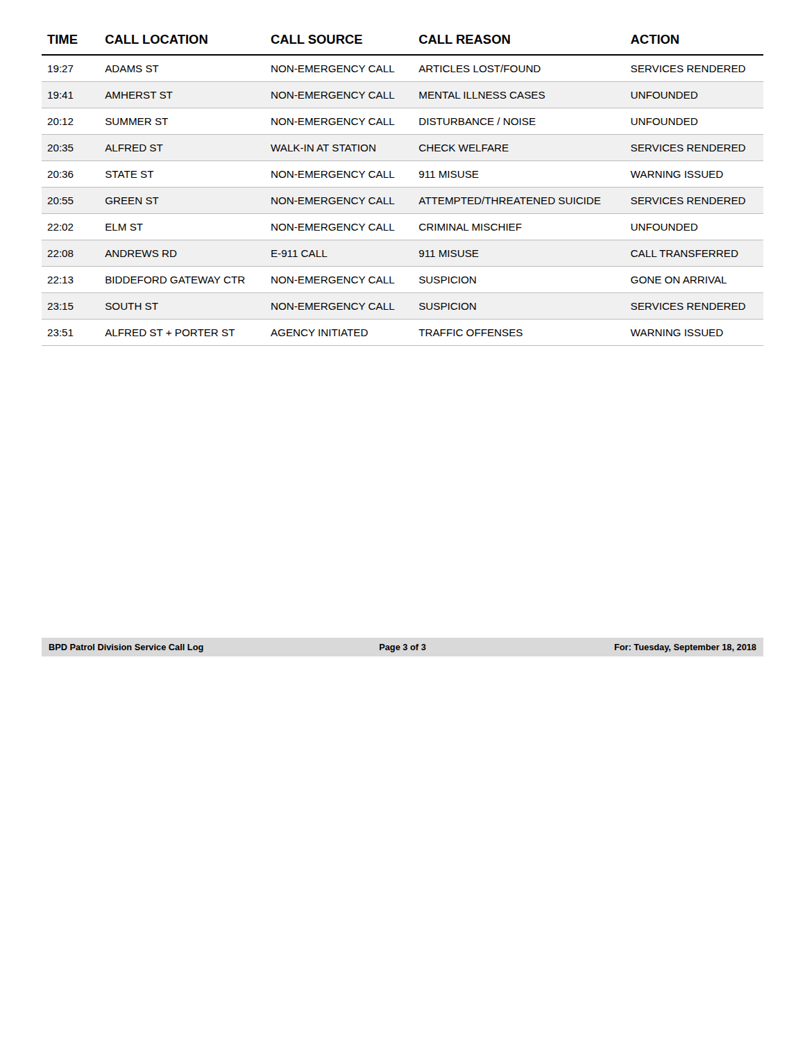| TIME | CALL LOCATION | CALL SOURCE | CALL REASON | ACTION |
| --- | --- | --- | --- | --- |
| 19:27 | ADAMS ST | NON-EMERGENCY CALL | ARTICLES LOST/FOUND | SERVICES RENDERED |
| 19:41 | AMHERST ST | NON-EMERGENCY CALL | MENTAL ILLNESS CASES | UNFOUNDED |
| 20:12 | SUMMER ST | NON-EMERGENCY CALL | DISTURBANCE / NOISE | UNFOUNDED |
| 20:35 | ALFRED ST | WALK-IN AT STATION | CHECK WELFARE | SERVICES RENDERED |
| 20:36 | STATE ST | NON-EMERGENCY CALL | 911 MISUSE | WARNING ISSUED |
| 20:55 | GREEN ST | NON-EMERGENCY CALL | ATTEMPTED/THREATENED SUICIDE | SERVICES RENDERED |
| 22:02 | ELM ST | NON-EMERGENCY CALL | CRIMINAL MISCHIEF | UNFOUNDED |
| 22:08 | ANDREWS RD | E-911 CALL | 911 MISUSE | CALL TRANSFERRED |
| 22:13 | BIDDEFORD GATEWAY CTR | NON-EMERGENCY CALL | SUSPICION | GONE ON ARRIVAL |
| 23:15 | SOUTH ST | NON-EMERGENCY CALL | SUSPICION | SERVICES RENDERED |
| 23:51 | ALFRED ST + PORTER ST | AGENCY INITIATED | TRAFFIC OFFENSES | WARNING ISSUED |
BPD Patrol Division Service Call Log
Page 3 of 3
For: Tuesday, September 18, 2018